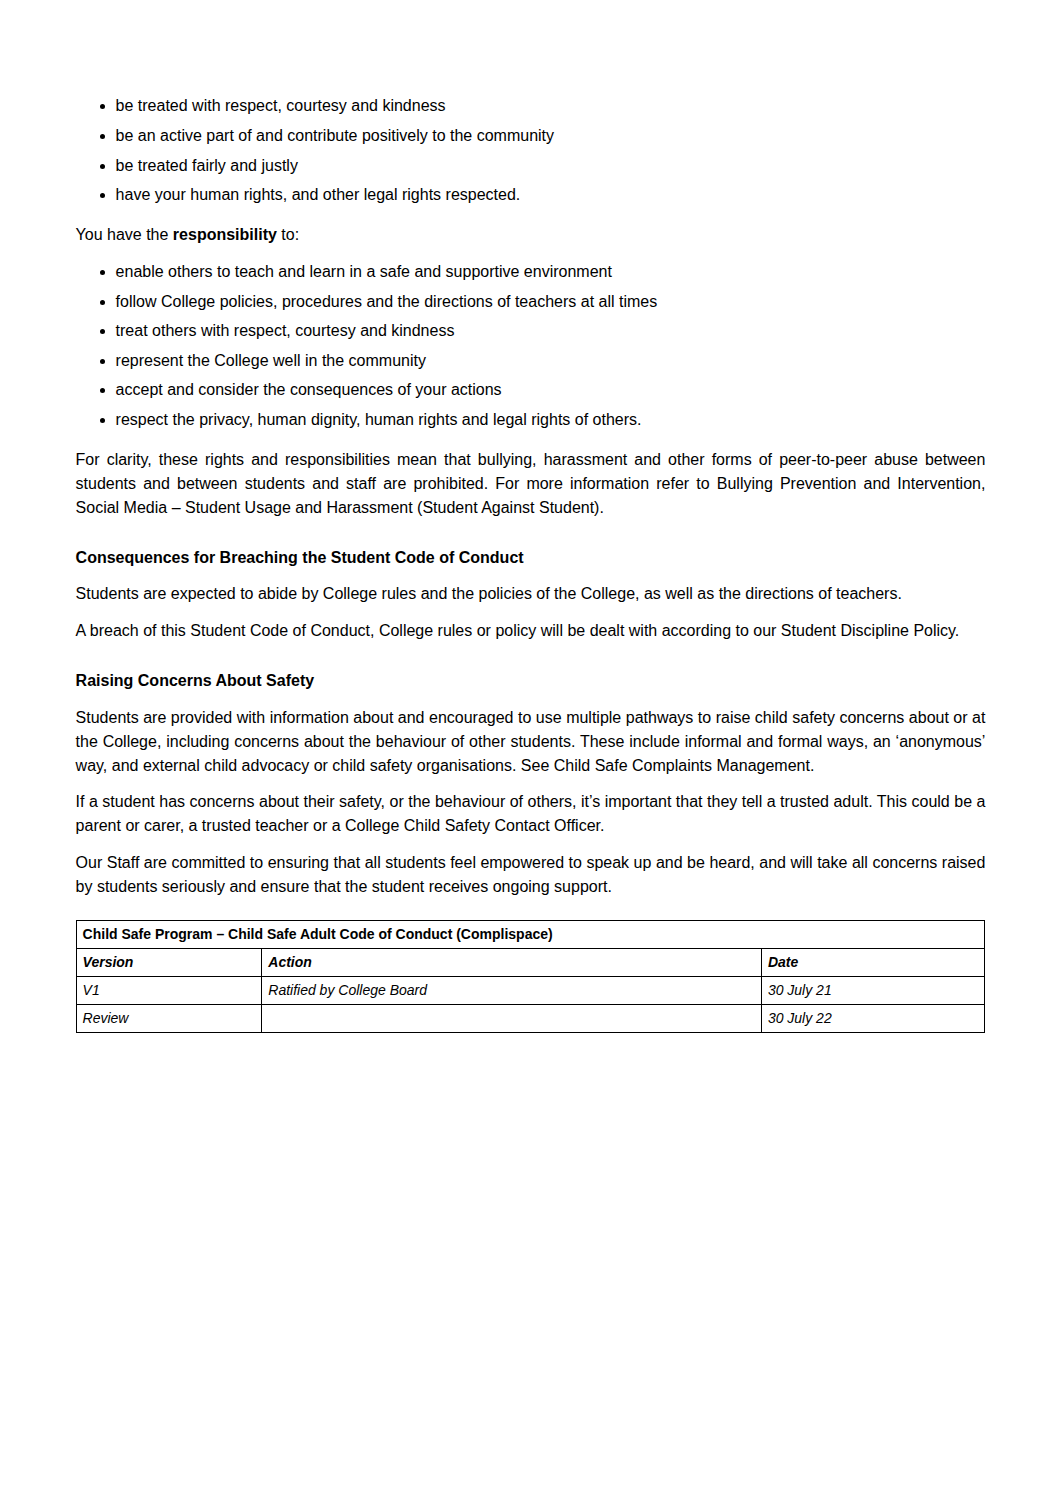be treated with respect, courtesy and kindness
be an active part of and contribute positively to the community
be treated fairly and justly
have your human rights, and other legal rights respected.
You have the responsibility to:
enable others to teach and learn in a safe and supportive environment
follow College policies, procedures and the directions of teachers at all times
treat others with respect, courtesy and kindness
represent the College well in the community
accept and consider the consequences of your actions
respect the privacy, human dignity, human rights and legal rights of others.
For clarity, these rights and responsibilities mean that bullying, harassment and other forms of peer-to-peer abuse between students and between students and staff are prohibited. For more information refer to Bullying Prevention and Intervention, Social Media – Student Usage and Harassment (Student Against Student).
Consequences for Breaching the Student Code of Conduct
Students are expected to abide by College rules and the policies of the College, as well as the directions of teachers.
A breach of this Student Code of Conduct, College rules or policy will be dealt with according to our Student Discipline Policy.
Raising Concerns About Safety
Students are provided with information about and encouraged to use multiple pathways to raise child safety concerns about or at the College, including concerns about the behaviour of other students. These include informal and formal ways, an ‘anonymous’ way, and external child advocacy or child safety organisations. See Child Safe Complaints Management.
If a student has concerns about their safety, or the behaviour of others, it’s important that they tell a trusted adult. This could be a parent or carer, a trusted teacher or a College Child Safety Contact Officer.
Our Staff are committed to ensuring that all students feel empowered to speak up and be heard, and will take all concerns raised by students seriously and ensure that the student receives ongoing support.
| Child Safe Program – Child Safe Adult Code of Conduct (Complispace) |
| Version | Action | Date |
| V1 | Ratified by College Board | 30 July 21 |
| Review | | 30 July 22 |